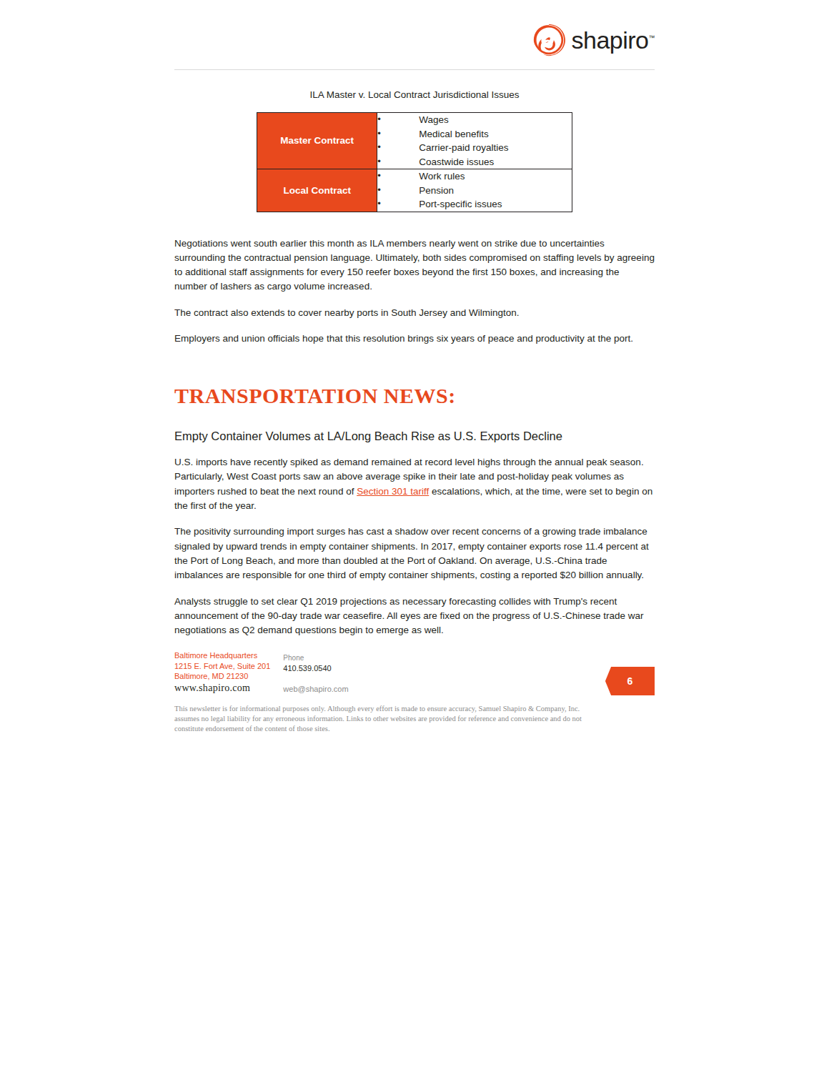shapiro™
ILA Master v. Local Contract Jurisdictional Issues
| Master Contract | Wages Medical benefits Carrier-paid royalties Coastwide issues |
| Local Contract | Work rules Pension Port-specific issues |
Negotiations went south earlier this month as ILA members nearly went on strike due to uncertainties surrounding the contractual pension language. Ultimately, both sides compromised on staffing levels by agreeing to additional staff assignments for every 150 reefer boxes beyond the first 150 boxes, and increasing the number of lashers as cargo volume increased.
The contract also extends to cover nearby ports in South Jersey and Wilmington.
Employers and union officials hope that this resolution brings six years of peace and productivity at the port.
TRANSPORTATION NEWS:
Empty Container Volumes at LA/Long Beach Rise as U.S. Exports Decline
U.S. imports have recently spiked as demand remained at record level highs through the annual peak season. Particularly, West Coast ports saw an above average spike in their late and post-holiday peak volumes as importers rushed to beat the next round of Section 301 tariff escalations, which, at the time, were set to begin on the first of the year.
The positivity surrounding import surges has cast a shadow over recent concerns of a growing trade imbalance signaled by upward trends in empty container shipments. In 2017, empty container exports rose 11.4 percent at the Port of Long Beach, and more than doubled at the Port of Oakland. On average, U.S.-China trade imbalances are responsible for one third of empty container shipments, costing a reported $20 billion annually.
Analysts struggle to set clear Q1 2019 projections as necessary forecasting collides with Trump's recent announcement of the 90-day trade war ceasefire. All eyes are fixed on the progress of U.S.-Chinese trade war negotiations as Q2 demand questions begin to emerge as well.
Baltimore Headquarters
1215 E. Fort Ave, Suite 201
Baltimore, MD 21230
www.shapiro.com
Phone
410.539.0540
web@shapiro.com
6
This newsletter is for informational purposes only. Although every effort is made to ensure accuracy, Samuel Shapiro & Company, Inc. assumes no legal liability for any erroneous information. Links to other websites are provided for reference and convenience and do not constitute endorsement of the content of those sites.